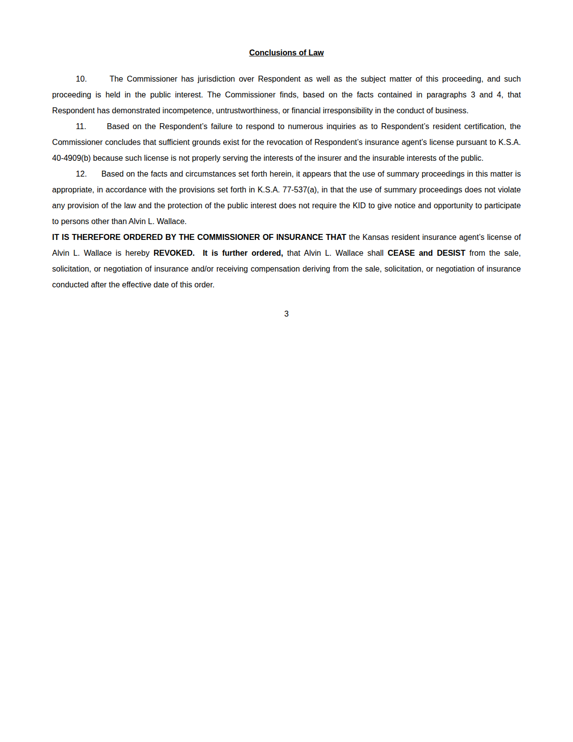Conclusions of Law
10. The Commissioner has jurisdiction over Respondent as well as the subject matter of this proceeding, and such proceeding is held in the public interest. The Commissioner finds, based on the facts contained in paragraphs 3 and 4, that Respondent has demonstrated incompetence, untrustworthiness, or financial irresponsibility in the conduct of business.
11. Based on the Respondent’s failure to respond to numerous inquiries as to Respondent’s resident certification, the Commissioner concludes that sufficient grounds exist for the revocation of Respondent’s insurance agent’s license pursuant to K.S.A. 40-4909(b) because such license is not properly serving the interests of the insurer and the insurable interests of the public.
12. Based on the facts and circumstances set forth herein, it appears that the use of summary proceedings in this matter is appropriate, in accordance with the provisions set forth in K.S.A. 77-537(a), in that the use of summary proceedings does not violate any provision of the law and the protection of the public interest does not require the KID to give notice and opportunity to participate to persons other than Alvin L. Wallace.
IT IS THEREFORE ORDERED BY THE COMMISSIONER OF INSURANCE THAT the Kansas resident insurance agent’s license of Alvin L. Wallace is hereby REVOKED. It is further ordered, that Alvin L. Wallace shall CEASE and DESIST from the sale, solicitation, or negotiation of insurance and/or receiving compensation deriving from the sale, solicitation, or negotiation of insurance conducted after the effective date of this order.
3